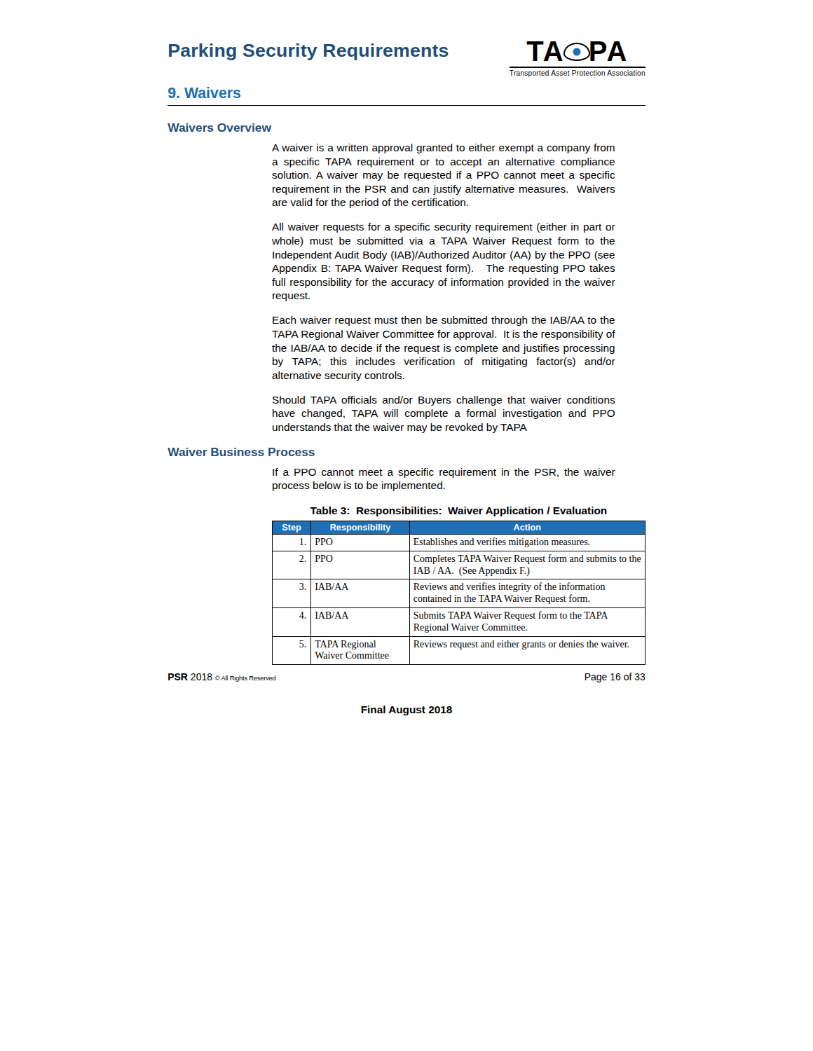Parking Security Requirements
TA PA
Transported Asset Protection Association
9. Waivers
Waivers Overview
A waiver is a written approval granted to either exempt a company from a specific TAPA requirement or to accept an alternative compliance solution. A waiver may be requested if a PPO cannot meet a specific requirement in the PSR and can justify alternative measures. Waivers are valid for the period of the certification.
All waiver requests for a specific security requirement (either in part or whole) must be submitted via a TAPA Waiver Request form to the Independent Audit Body (IAB)/Authorized Auditor (AA) by the PPO (see Appendix B: TAPA Waiver Request form). The requesting PPO takes full responsibility for the accuracy of information provided in the waiver request.
Each waiver request must then be submitted through the IAB/AA to the TAPA Regional Waiver Committee for approval. It is the responsibility of the IAB/AA to decide if the request is complete and justifies processing by TAPA; this includes verification of mitigating factor(s) and/or alternative security controls.
Should TAPA officials and/or Buyers challenge that waiver conditions have changed, TAPA will complete a formal investigation and PPO understands that the waiver may be revoked by TAPA
Waiver Business Process
If a PPO cannot meet a specific requirement in the PSR, the waiver process below is to be implemented.
Table 3: Responsibilities: Waiver Application / Evaluation
| Step | Responsibility | Action |
| --- | --- | --- |
| 1. | PPO | Establishes and verifies mitigation measures. |
| 2. | PPO | Completes TAPA Waiver Request form and submits to the IAB / AA. (See Appendix F.) |
| 3. | IAB/AA | Reviews and verifies integrity of the information contained in the TAPA Waiver Request form. |
| 4. | IAB/AA | Submits TAPA Waiver Request form to the TAPA Regional Waiver Committee. |
| 5. | TAPA Regional Waiver Committee | Reviews request and either grants or denies the waiver. |
PSR 2018 © All Rights Reserved
Page 16 of 33
Final August 2018